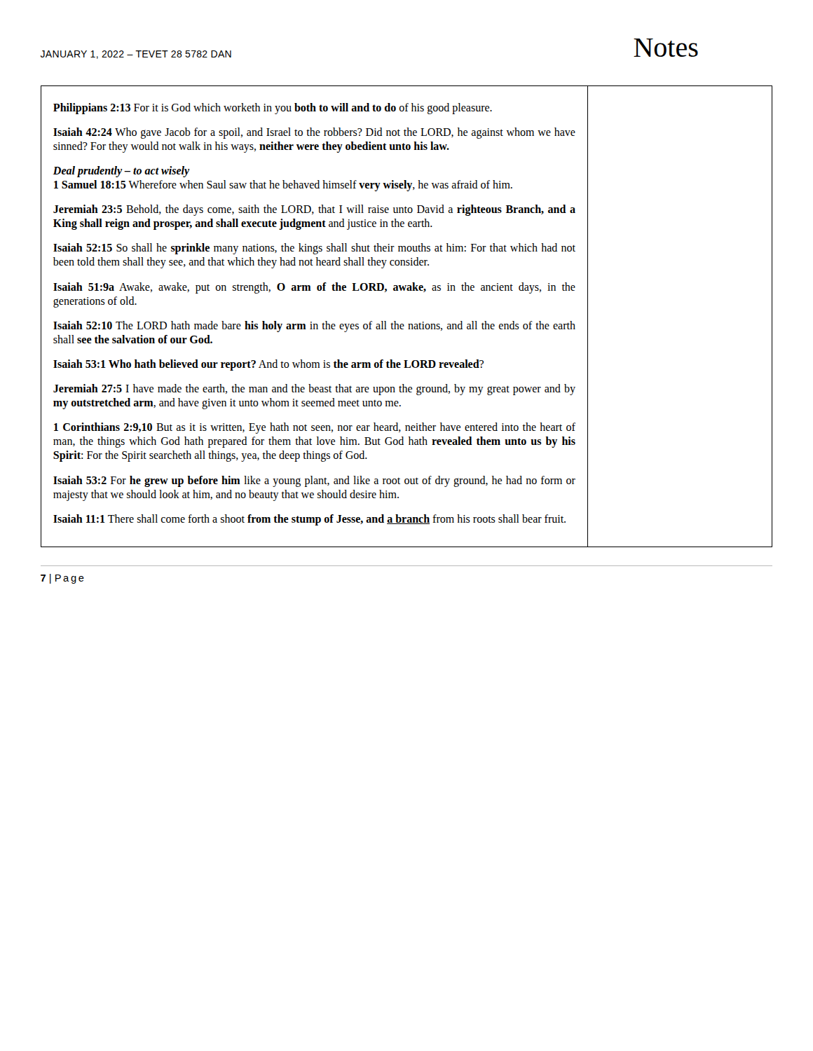JANUARY 1, 2022 – TEVET 28 5782 DAN
Notes
| Philippians 2:13 For it is God which worketh in you both to will and to do of his good pleasure. Isaiah 42:24 Who gave Jacob for a spoil, and Israel to the robbers? Did not the LORD, he against whom we have sinned? For they would not walk in his ways, neither were they obedient unto his law. Deal prudently – to act wisely 1 Samuel 18:15 Wherefore when Saul saw that he behaved himself very wisely , he was afraid of him. Jeremiah 23:5 Behold, the days come, saith the LORD, that I will raise unto David a righteous Branch, and a King shall reign and prosper, and shall execute judgment and justice in the earth. Isaiah 52:15 So shall he sprinkle many nations, the kings shall shut their mouths at him: For that which had not been told them shall they see, and that which they had not heard shall they consider. Isaiah 51:9a Awake, awake, put on strength, O arm of the LORD, awake, as in the ancient days, in the generations of old. Isaiah 52:10 The LORD hath made bare his holy arm in the eyes of all the nations, and all the ends of the earth shall see the salvation of our God. Isaiah 53:1 Who hath believed our report? And to whom is the arm of the LORD revealed ? Jeremiah 27:5 I have made the earth, the man and the beast that are upon the ground, by my great power and by my outstretched arm , and have given it unto whom it seemed meet unto me. 1 Corinthians 2:9,10 But as it is written, Eye hath not seen, nor ear heard, neither have entered into the heart of man, the things which God hath prepared for them that love him. But God hath revealed them unto us by his Spirit : For the Spirit searcheth all things, yea, the deep things of God. Isaiah 53:2 For he grew up before him like a young plant, and like a root out of dry ground, he had no form or majesty that we should look at him, and no beauty that we should desire him. Isaiah 11:1 There shall come forth a shoot from the stump of Jesse, and a branch from his roots shall bear fruit. | |
7 | Page